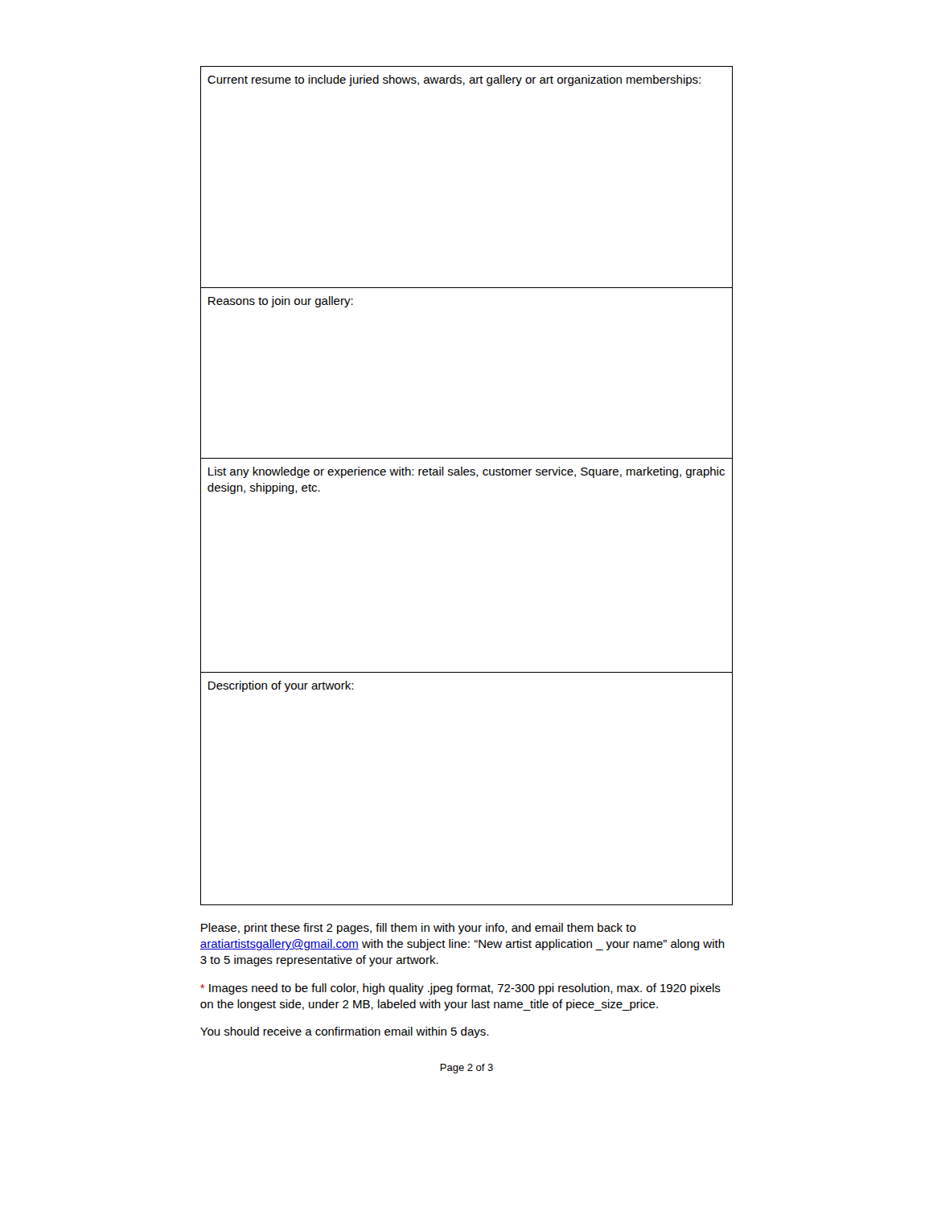| Current resume to include juried shows, awards, art gallery or art organization memberships: |
| Reasons to join our gallery: |
| List any knowledge or experience with: retail sales, customer service, Square, marketing, graphic design, shipping, etc. |
| Description of your artwork: |
Please, print these first 2 pages, fill them in with your info, and email them back to aratiartistsgallery@gmail.com with the subject line: “New artist application _ your name” along with 3 to 5 images representative of your artwork.
* Images need to be full color, high quality .jpeg format, 72-300 ppi resolution, max. of 1920 pixels on the longest side, under 2 MB, labeled with your last name_title of piece_size_price.
You should receive a confirmation email within 5 days.
Page 2 of 3